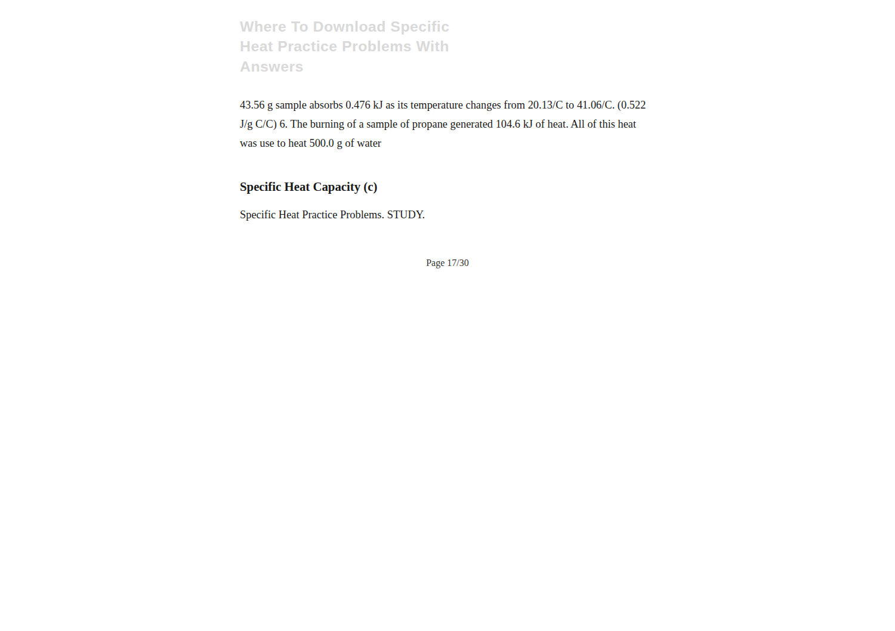Where To Download Specific
Heat Practice Problems With
Answers
43.56 g sample absorbs 0.476 kJ as its temperature changes from 20.13/C to 41.06/C. (0.522 J/g C/C) 6. The burning of a sample of propane generated 104.6 kJ of heat. All of this heat was use to heat 500.0 g of water
Specific Heat Capacity (c)
Specific Heat Practice Problems. STUDY.
Page 17/30